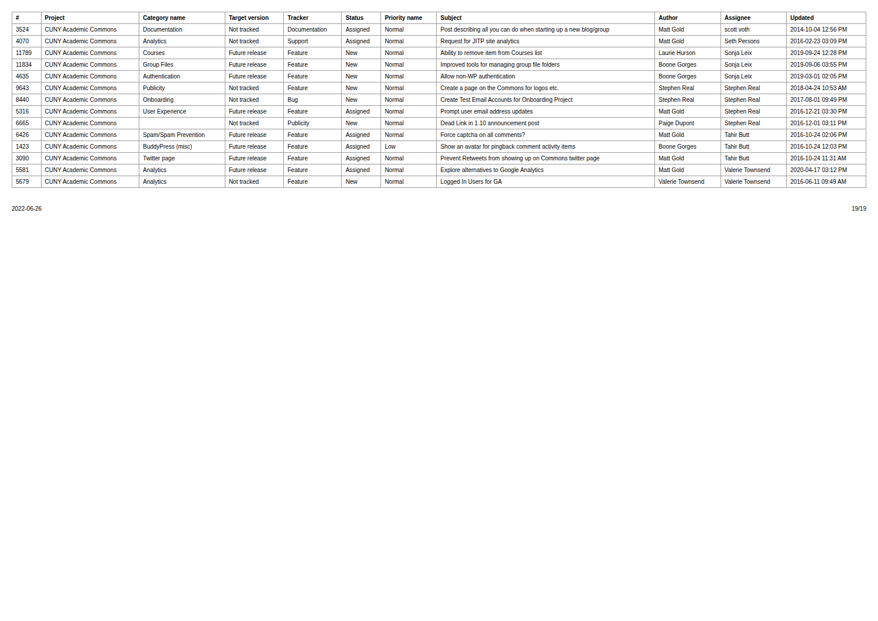| # | Project | Category name | Target version | Tracker | Status | Priority name | Subject | Author | Assignee | Updated |
| --- | --- | --- | --- | --- | --- | --- | --- | --- | --- | --- |
| 3524 | CUNY Academic Commons | Documentation | Not tracked | Documentation | Assigned | Normal | Post describing all you can do when starting up a new blog/group | Matt Gold | scott voth | 2014-10-04 12:56 PM |
| 4070 | CUNY Academic Commons | Analytics | Not tracked | Support | Assigned | Normal | Request for JITP site analytics | Matt Gold | Seth Persons | 2016-02-23 03:09 PM |
| 11789 | CUNY Academic Commons | Courses | Future release | Feature | New | Normal | Ability to remove item from Courses list | Laurie Hurson | Sonja Leix | 2019-09-24 12:28 PM |
| 11834 | CUNY Academic Commons | Group Files | Future release | Feature | New | Normal | Improved tools for managing group file folders | Boone Gorges | Sonja Leix | 2019-09-06 03:55 PM |
| 4635 | CUNY Academic Commons | Authentication | Future release | Feature | New | Normal | Allow non-WP authentication | Boone Gorges | Sonja Leix | 2019-03-01 02:05 PM |
| 9643 | CUNY Academic Commons | Publicity | Not tracked | Feature | New | Normal | Create a page on the Commons for logos etc. | Stephen Real | Stephen Real | 2018-04-24 10:53 AM |
| 8440 | CUNY Academic Commons | Onboarding | Not tracked | Bug | New | Normal | Create Test Email Accounts for Onboarding Project | Stephen Real | Stephen Real | 2017-08-01 09:49 PM |
| 5316 | CUNY Academic Commons | User Experience | Future release | Feature | Assigned | Normal | Prompt user email address updates | Matt Gold | Stephen Real | 2016-12-21 03:30 PM |
| 6665 | CUNY Academic Commons | | Not tracked | Publicity | New | Normal | Dead Link in 1.10 announcement post | Paige Dupont | Stephen Real | 2016-12-01 03:11 PM |
| 6426 | CUNY Academic Commons | Spam/Spam Prevention | Future release | Feature | Assigned | Normal | Force captcha on all comments? | Matt Gold | Tahir Butt | 2016-10-24 02:06 PM |
| 1423 | CUNY Academic Commons | BuddyPress (misc) | Future release | Feature | Assigned | Low | Show an avatar for pingback comment activity items | Boone Gorges | Tahir Butt | 2016-10-24 12:03 PM |
| 3090 | CUNY Academic Commons | Twitter page | Future release | Feature | Assigned | Normal | Prevent Retweets from showing up on Commons twitter page | Matt Gold | Tahir Butt | 2016-10-24 11:31 AM |
| 5581 | CUNY Academic Commons | Analytics | Future release | Feature | Assigned | Normal | Explore alternatives to Google Analytics | Matt Gold | Valerie Townsend | 2020-04-17 03:12 PM |
| 5679 | CUNY Academic Commons | Analytics | Not tracked | Feature | New | Normal | Logged In Users for GA | Valerie Townsend | Valerie Townsend | 2016-06-11 09:49 AM |
2022-06-26 19/19